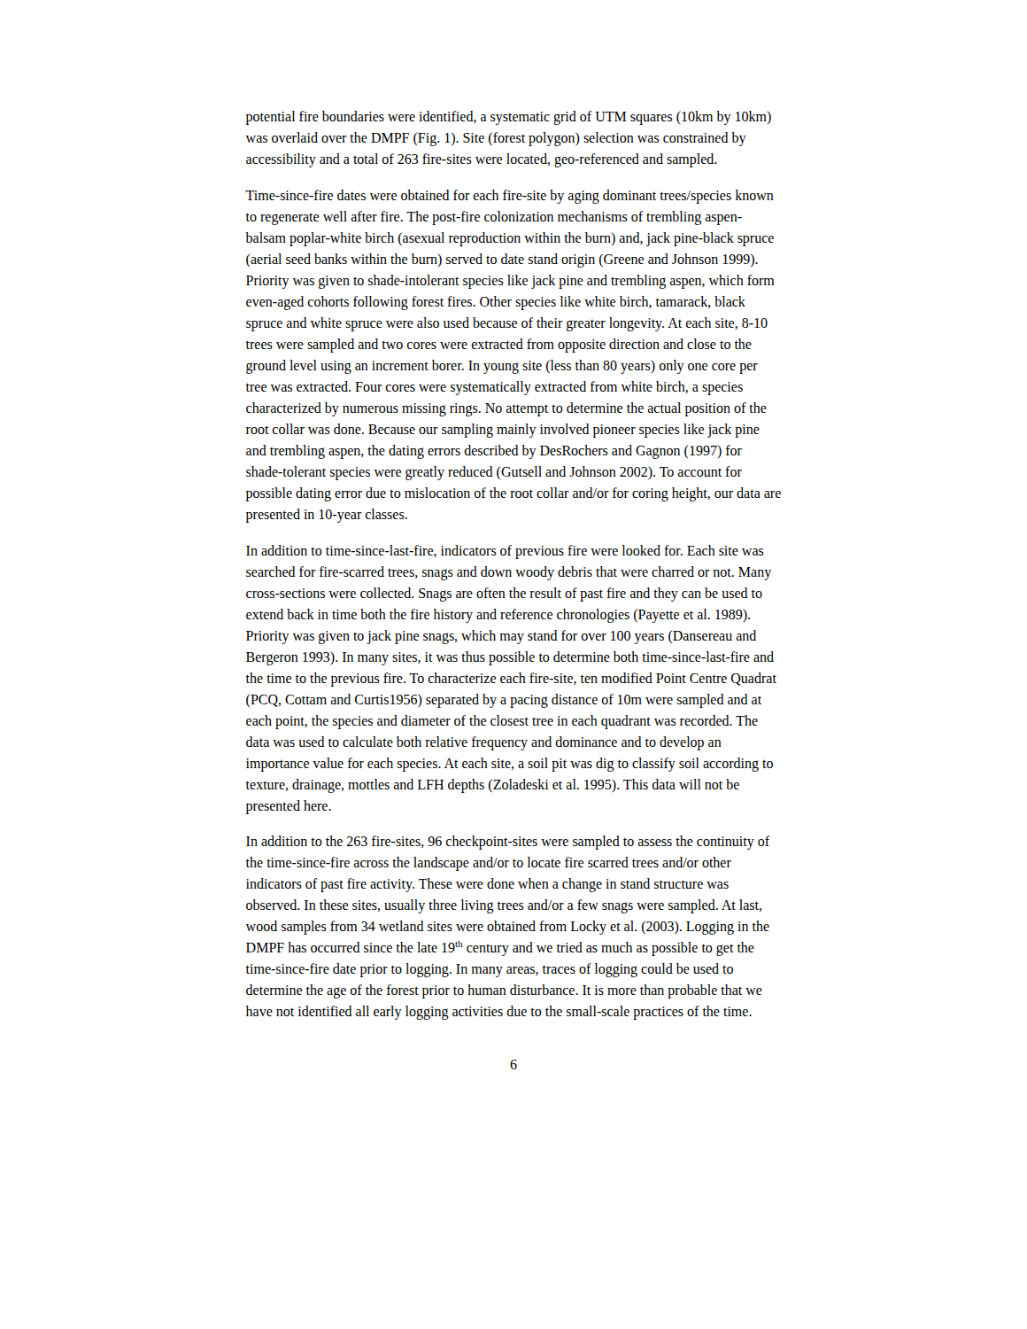potential fire boundaries were identified, a systematic grid of UTM squares (10km by 10km) was overlaid over the DMPF (Fig. 1). Site (forest polygon) selection was constrained by accessibility and a total of 263 fire-sites were located, geo-referenced and sampled.
Time-since-fire dates were obtained for each fire-site by aging dominant trees/species known to regenerate well after fire. The post-fire colonization mechanisms of trembling aspen-balsam poplar-white birch (asexual reproduction within the burn) and, jack pine-black spruce (aerial seed banks within the burn) served to date stand origin (Greene and Johnson 1999). Priority was given to shade-intolerant species like jack pine and trembling aspen, which form even-aged cohorts following forest fires. Other species like white birch, tamarack, black spruce and white spruce were also used because of their greater longevity. At each site, 8-10 trees were sampled and two cores were extracted from opposite direction and close to the ground level using an increment borer. In young site (less than 80 years) only one core per tree was extracted. Four cores were systematically extracted from white birch, a species characterized by numerous missing rings. No attempt to determine the actual position of the root collar was done. Because our sampling mainly involved pioneer species like jack pine and trembling aspen, the dating errors described by DesRochers and Gagnon (1997) for shade-tolerant species were greatly reduced (Gutsell and Johnson 2002). To account for possible dating error due to mislocation of the root collar and/or for coring height, our data are presented in 10-year classes.
In addition to time-since-last-fire, indicators of previous fire were looked for. Each site was searched for fire-scarred trees, snags and down woody debris that were charred or not. Many cross-sections were collected. Snags are often the result of past fire and they can be used to extend back in time both the fire history and reference chronologies (Payette et al. 1989). Priority was given to jack pine snags, which may stand for over 100 years (Dansereau and Bergeron 1993). In many sites, it was thus possible to determine both time-since-last-fire and the time to the previous fire. To characterize each fire-site, ten modified Point Centre Quadrat (PCQ, Cottam and Curtis1956) separated by a pacing distance of 10m were sampled and at each point, the species and diameter of the closest tree in each quadrant was recorded. The data was used to calculate both relative frequency and dominance and to develop an importance value for each species. At each site, a soil pit was dig to classify soil according to texture, drainage, mottles and LFH depths (Zoladeski et al. 1995). This data will not be presented here.
In addition to the 263 fire-sites, 96 checkpoint-sites were sampled to assess the continuity of the time-since-fire across the landscape and/or to locate fire scarred trees and/or other indicators of past fire activity. These were done when a change in stand structure was observed. In these sites, usually three living trees and/or a few snags were sampled. At last, wood samples from 34 wetland sites were obtained from Locky et al. (2003). Logging in the DMPF has occurred since the late 19th century and we tried as much as possible to get the time-since-fire date prior to logging. In many areas, traces of logging could be used to determine the age of the forest prior to human disturbance. It is more than probable that we have not identified all early logging activities due to the small-scale practices of the time.
6